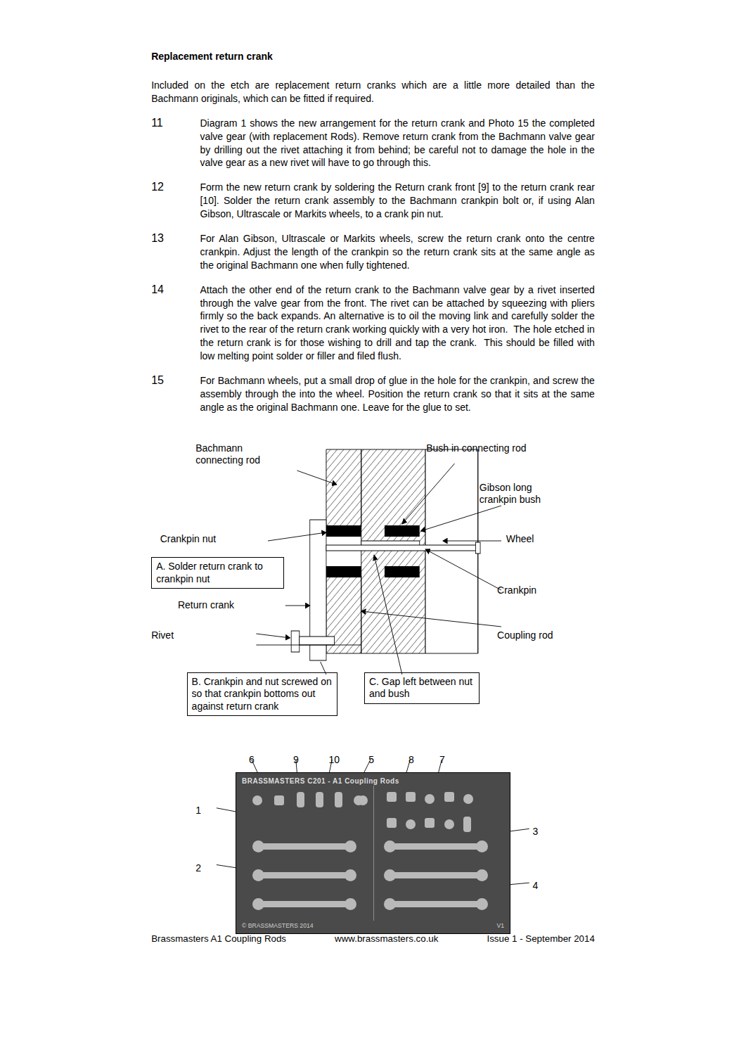Replacement return crank
Included on the etch are replacement return cranks which are a little more detailed than the Bachmann originals, which can be fitted if required.
11
Diagram 1 shows the new arrangement for the return crank and Photo 15 the completed valve gear (with replacement Rods). Remove return crank from the Bachmann valve gear by drilling out the rivet attaching it from behind; be careful not to damage the hole in the valve gear as a new rivet will have to go through this.
12
Form the new return crank by soldering the Return crank front [9] to the return crank rear [10]. Solder the return crank assembly to the Bachmann crankpin bolt or, if using Alan Gibson, Ultrascale or Markits wheels, to a crank pin nut.
13
For Alan Gibson, Ultrascale or Markits wheels, screw the return crank onto the centre crankpin. Adjust the length of the crankpin so the return crank sits at the same angle as the original Bachmann one when fully tightened.
14
Attach the other end of the return crank to the Bachmann valve gear by a rivet inserted through the valve gear from the front. The rivet can be attached by squeezing with pliers firmly so the back expands. An alternative is to oil the moving link and carefully solder the rivet to the rear of the return crank working quickly with a very hot iron. The hole etched in the return crank is for those wishing to drill and tap the crank. This should be filled with low melting point solder or filler and filed flush.
15
For Bachmann wheels, put a small drop of glue in the hole for the crankpin, and screw the assembly through the into the wheel. Position the return crank so that it sits at the same angle as the original Bachmann one. Leave for the glue to set.
Bachmann
connecting rod
Bush in connecting rod
Gibson long
crankpin bush
Wheel
Crankpin nut
A. Solder return crank to crankpin nut
Crankpin
Return crank
Rivet
Coupling rod
B. Crankpin and nut screwed on so that crankpin bottoms out against return crank
C. Gap left between nut and bush
6 9 10 5 8 7
1
2
3
4
BRASSMASTERS C201 - A1 Coupling Rods
© BRASSMASTERS 2014
V1
Brassmasters A1 Coupling Rods
www.brassmasters.co.uk
Issue 1 - September 2014